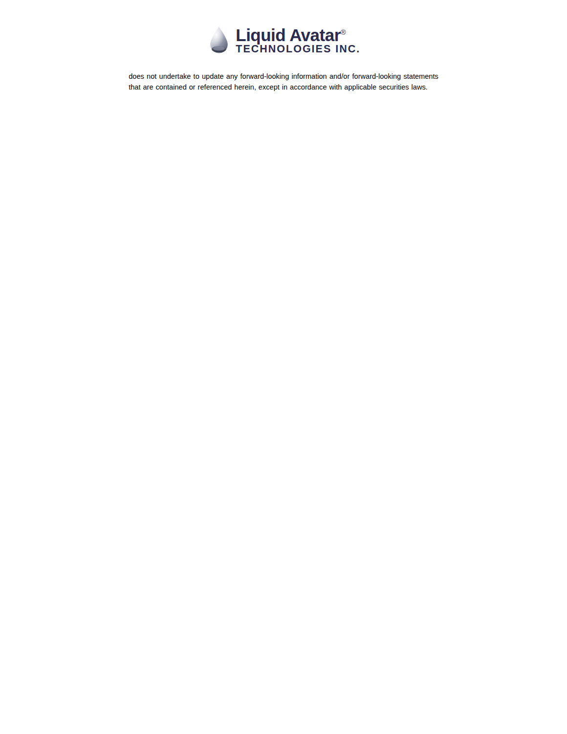Liquid Avatar®
TECHNOLOGIES INC.
does not undertake to update any forward-looking information and/or forward-looking statements that are contained or referenced herein, except in accordance with applicable securities laws.